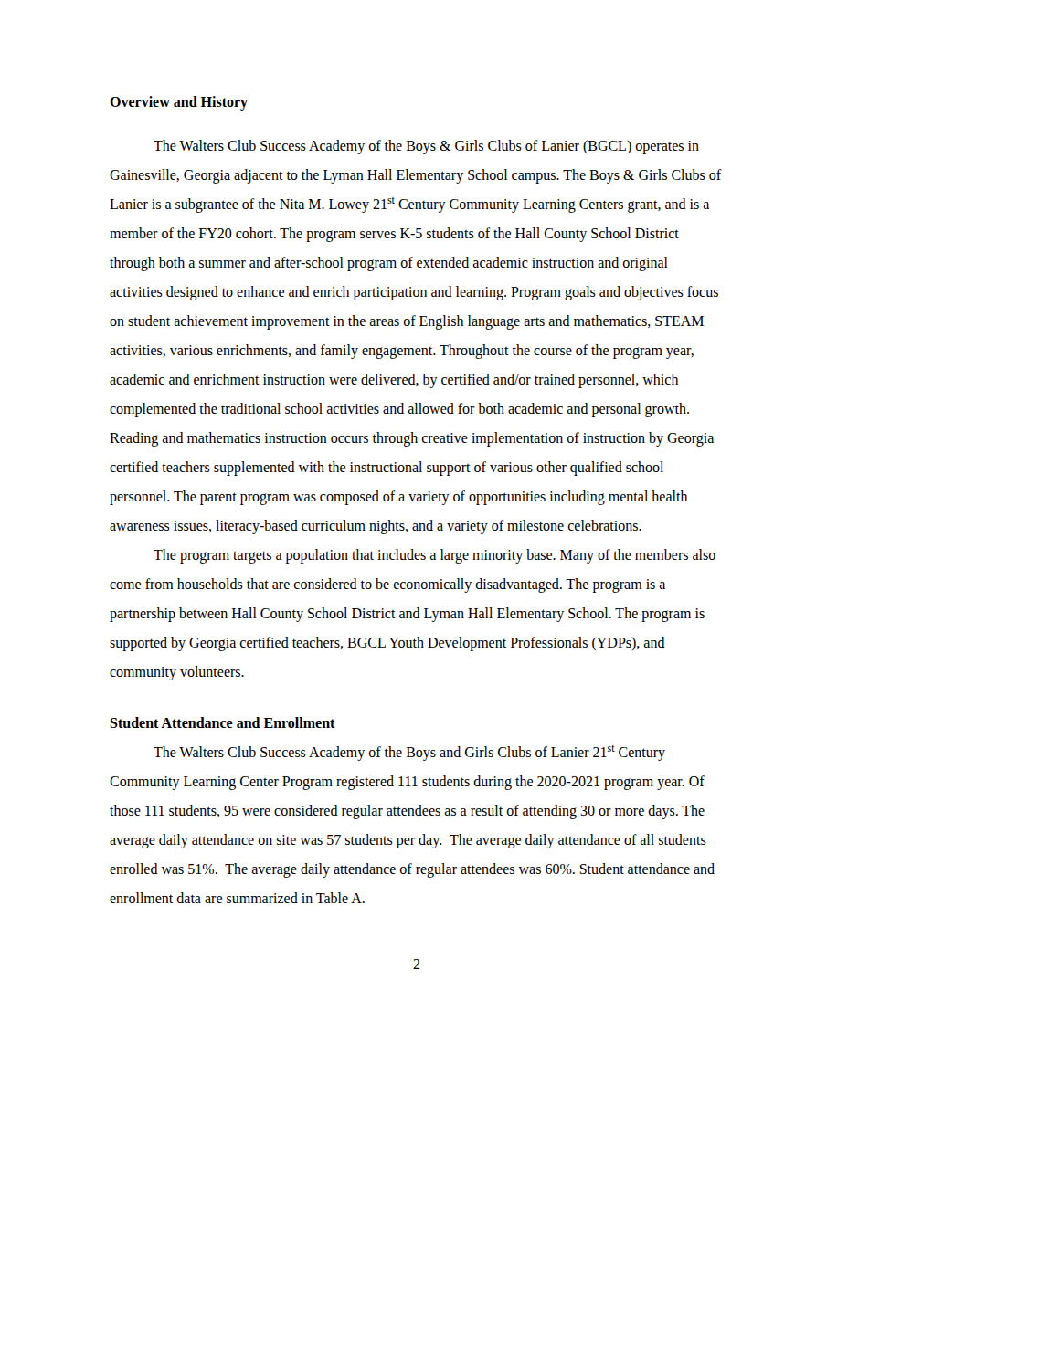Overview and History
The Walters Club Success Academy of the Boys & Girls Clubs of Lanier (BGCL) operates in Gainesville, Georgia adjacent to the Lyman Hall Elementary School campus. The Boys & Girls Clubs of Lanier is a subgrantee of the Nita M. Lowey 21st Century Community Learning Centers grant, and is a member of the FY20 cohort. The program serves K-5 students of the Hall County School District through both a summer and after-school program of extended academic instruction and original activities designed to enhance and enrich participation and learning. Program goals and objectives focus on student achievement improvement in the areas of English language arts and mathematics, STEAM activities, various enrichments, and family engagement. Throughout the course of the program year, academic and enrichment instruction were delivered, by certified and/or trained personnel, which complemented the traditional school activities and allowed for both academic and personal growth. Reading and mathematics instruction occurs through creative implementation of instruction by Georgia certified teachers supplemented with the instructional support of various other qualified school personnel. The parent program was composed of a variety of opportunities including mental health awareness issues, literacy-based curriculum nights, and a variety of milestone celebrations.
The program targets a population that includes a large minority base. Many of the members also come from households that are considered to be economically disadvantaged. The program is a partnership between Hall County School District and Lyman Hall Elementary School. The program is supported by Georgia certified teachers, BGCL Youth Development Professionals (YDPs), and community volunteers.
Student Attendance and Enrollment
The Walters Club Success Academy of the Boys and Girls Clubs of Lanier 21st Century Community Learning Center Program registered 111 students during the 2020-2021 program year. Of those 111 students, 95 were considered regular attendees as a result of attending 30 or more days. The average daily attendance on site was 57 students per day. The average daily attendance of all students enrolled was 51%. The average daily attendance of regular attendees was 60%. Student attendance and enrollment data are summarized in Table A.
2